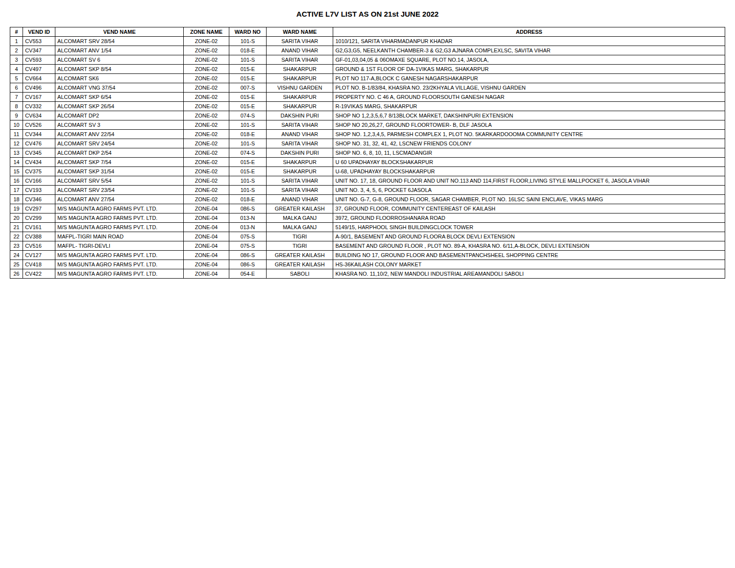ACTIVE L7V LIST AS ON 21st JUNE 2022
| # | VEND ID | VEND NAME | ZONE NAME | WARD NO | WARD NAME | ADDRESS |
| --- | --- | --- | --- | --- | --- | --- |
| 1 | CV553 | ALCOMART SRV 28/54 | ZONE-02 | 101-S | SARITA VIHAR | 1010/121, SARITA VIHARMADANPUR KHADAR |
| 2 | CV347 | ALCOMART ANV 1/54 | ZONE-02 | 018-E | ANAND VIHAR | G2,G3,G5, NEELKANTH CHAMBER-3 & G2,G3 AJNARA COMPLEXLSC, SAVITA VIHAR |
| 3 | CV593 | ALCOMART SV 6 | ZONE-02 | 101-S | SARITA VIHAR | GF-01,03,04,05 & 06OMAXE SQUARE, PLOT NO.14, JASOLA, |
| 4 | CV497 | ALCOMART SKP 8/54 | ZONE-02 | 015-E | SHAKARPUR | GROUND & 1ST FLOOR OF DA-1VIKAS MARG, SHAKARPUR |
| 5 | CV664 | ALCOMART SK6 | ZONE-02 | 015-E | SHAKARPUR | PLOT NO 117-A,BLOCK C GANESH NAGARSHAKARPUR |
| 6 | CV496 | ALCOMART VNG 37/54 | ZONE-02 | 007-S | VISHNU GARDEN | PLOT NO. B-1/83/84, KHASRA NO. 23/2KHYALA VILLAGE, VISHNU GARDEN |
| 7 | CV167 | ALCOMART SKP 6/54 | ZONE-02 | 015-E | SHAKARPUR | PROPERTY NO. C 46 A, GROUND FLOORSOUTH GANESH NAGAR |
| 8 | CV332 | ALCOMART SKP 26/54 | ZONE-02 | 015-E | SHAKARPUR | R-19VIKAS MARG, SHAKARPUR |
| 9 | CV634 | ALCOMART DP2 | ZONE-02 | 074-S | DAKSHIN PURI | SHOP NO 1,2,3,5,6,7 8/13BLOCK MARKET, DAKSHINPURI EXTENSION |
| 10 | CV526 | ALCOMART SV 3 | ZONE-02 | 101-S | SARITA VIHAR | SHOP NO 20,26,27, GROUND FLOORTOWER- B, DLF JASOLA |
| 11 | CV344 | ALCOMART ANV 22/54 | ZONE-02 | 018-E | ANAND VIHAR | SHOP NO. 1,2,3,4,5, PARMESH COMPLEX 1, PLOT NO. 5KARKARDOOOMA COMMUNITY CENTRE |
| 12 | CV476 | ALCOMART SRV 24/54 | ZONE-02 | 101-S | SARITA VIHAR | SHOP NO. 31, 32, 41, 42, LSCNEW FRIENDS COLONY |
| 13 | CV345 | ALCOMART DKP 2/54 | ZONE-02 | 074-S | DAKSHIN PURI | SHOP NO. 6, 8, 10, 11, LSCMADANGIR |
| 14 | CV434 | ALCOMART SKP 7/54 | ZONE-02 | 015-E | SHAKARPUR | U 60 UPADHAYAY BLOCKSHAKARPUR |
| 15 | CV375 | ALCOMART SKP 31/54 | ZONE-02 | 015-E | SHAKARPUR | U-68, UPADHAYAY BLOCKSHAKARPUR |
| 16 | CV166 | ALCOMART SRV 5/54 | ZONE-02 | 101-S | SARITA VIHAR | UNIT NO. 17, 18, GROUND FLOOR AND UNIT NO.113 AND 114,FIRST FLOOR,LIVING STYLE MALLPOCKET 6, JASOLA VIHAR |
| 17 | CV193 | ALCOMART SRV 23/54 | ZONE-02 | 101-S | SARITA VIHAR | UNIT NO. 3, 4, 5, 6, POCKET 6JASOLA |
| 18 | CV346 | ALCOMART ANV 27/54 | ZONE-02 | 018-E | ANAND VIHAR | UNIT NO. G-7, G-8, GROUND FLOOR, SAGAR CHAMBER, PLOT NO. 16LSC SAINI ENCLAVE, VIKAS MARG |
| 19 | CV297 | M/S MAGUNTA AGRO FARMS PVT. LTD. | ZONE-04 | 086-S | GREATER KAILASH | 37, GROUND FLOOR, COMMUNITY CENTEREAST OF KAILASH |
| 20 | CV299 | M/S MAGUNTA AGRO FARMS PVT. LTD. | ZONE-04 | 013-N | MALKA GANJ | 3972, GROUND FLOORROSHANARA ROAD |
| 21 | CV161 | M/S MAGUNTA AGRO FARMS PVT. LTD. | ZONE-04 | 013-N | MALKA GANJ | 5149/15, HARPHOOL SINGH BUILDINGCLOCK TOWER |
| 22 | CV388 | MAFPL-TIGRI MAIN ROAD | ZONE-04 | 075-S | TIGRI | A-90/1, BASEMENT AND GROUND FLOORA BLOCK DEVLI EXTENSION |
| 23 | CV516 | MAFPL- TIGRI-DEVLI | ZONE-04 | 075-S | TIGRI | BASEMENT AND GROUND FLOOR , PLOT NO. 89-A, KHASRA NO. 6/11,A-BLOCK, DEVLI EXTENSION |
| 24 | CV127 | M/S MAGUNTA AGRO FARMS PVT. LTD. | ZONE-04 | 086-S | GREATER KAILASH | BUILDING NO 17, GROUND FLOOR AND BASEMENTPANCHSHEEL SHOPPING CENTRE |
| 25 | CV418 | M/S MAGUNTA AGRO FARMS PVT. LTD. | ZONE-04 | 086-S | GREATER KAILASH | HS-36KAILASH COLONY MARKET |
| 26 | CV422 | M/S MAGUNTA AGRO FARMS PVT. LTD. | ZONE-04 | 054-E | SABOLI | KHASRA NO. 11,10/2, NEW MANDOLI INDUSTRIAL AREAMANDOLI SABOLI |